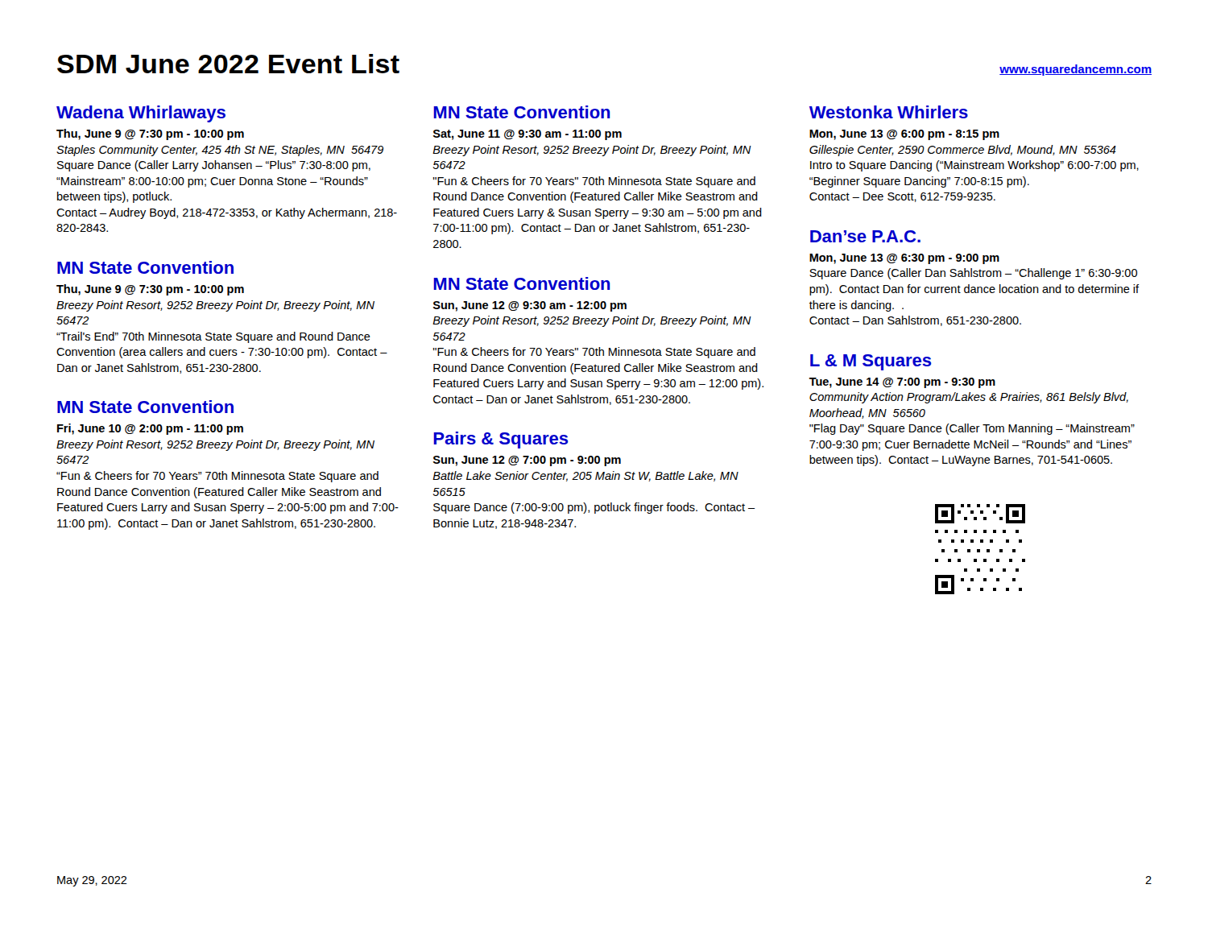SDM June 2022 Event List
www.squaredancemn.com
Wadena Whirlaways
Thu, June 9 @ 7:30 pm - 10:00 pm
Staples Community Center, 425 4th St NE, Staples, MN 56479
Square Dance (Caller Larry Johansen – “Plus” 7:30-8:00 pm, “Mainstream” 8:00-10:00 pm; Cuer Donna Stone – “Rounds” between tips), potluck.
Contact – Audrey Boyd, 218-472-3353, or Kathy Achermann, 218-820-2843.
MN State Convention
Thu, June 9 @ 7:30 pm - 10:00 pm
Breezy Point Resort, 9252 Breezy Point Dr, Breezy Point, MN 56472
“Trail's End” 70th Minnesota State Square and Round Dance Convention (area callers and cuers - 7:30-10:00 pm). Contact – Dan or Janet Sahlstrom, 651-230-2800.
MN State Convention
Fri, June 10 @ 2:00 pm - 11:00 pm
Breezy Point Resort, 9252 Breezy Point Dr, Breezy Point, MN 56472
“Fun & Cheers for 70 Years” 70th Minnesota State Square and Round Dance Convention (Featured Caller Mike Seastrom and Featured Cuers Larry and Susan Sperry – 2:00-5:00 pm and 7:00-11:00 pm). Contact – Dan or Janet Sahlstrom, 651-230-2800.
MN State Convention
Sat, June 11 @ 9:30 am - 11:00 pm
Breezy Point Resort, 9252 Breezy Point Dr, Breezy Point, MN 56472
"Fun & Cheers for 70 Years" 70th Minnesota State Square and Round Dance Convention (Featured Caller Mike Seastrom and Featured Cuers Larry & Susan Sperry – 9:30 am – 5:00 pm and 7:00-11:00 pm). Contact – Dan or Janet Sahlstrom, 651-230-2800.
MN State Convention
Sun, June 12 @ 9:30 am - 12:00 pm
Breezy Point Resort, 9252 Breezy Point Dr, Breezy Point, MN 56472
"Fun & Cheers for 70 Years" 70th Minnesota State Square and Round Dance Convention (Featured Caller Mike Seastrom and Featured Cuers Larry and Susan Sperry – 9:30 am – 12:00 pm). Contact – Dan or Janet Sahlstrom, 651-230-2800.
Pairs & Squares
Sun, June 12 @ 7:00 pm - 9:00 pm
Battle Lake Senior Center, 205 Main St W, Battle Lake, MN 56515
Square Dance (7:00-9:00 pm), potluck finger foods. Contact – Bonnie Lutz, 218-948-2347.
Westonka Whirlers
Mon, June 13 @ 6:00 pm - 8:15 pm
Gillespie Center, 2590 Commerce Blvd, Mound, MN 55364
Intro to Square Dancing (“Mainstream Workshop” 6:00-7:00 pm, “Beginner Square Dancing” 7:00-8:15 pm).
Contact – Dee Scott, 612-759-9235.
Dan’se P.A.C.
Mon, June 13 @ 6:30 pm - 9:00 pm
Square Dance (Caller Dan Sahlstrom – “Challenge 1” 6:30-9:00 pm). Contact Dan for current dance location and to determine if there is dancing. .
Contact – Dan Sahlstrom, 651-230-2800.
L & M Squares
Tue, June 14 @ 7:00 pm - 9:30 pm
Community Action Program/Lakes & Prairies, 861 Belsly Blvd, Moorhead, MN 56560
"Flag Day" Square Dance (Caller Tom Manning – “Mainstream” 7:00-9:30 pm; Cuer Bernadette McNeil – “Rounds” and “Lines” between tips). Contact – LuWayne Barnes, 701-541-0605.
May 29, 2022 2